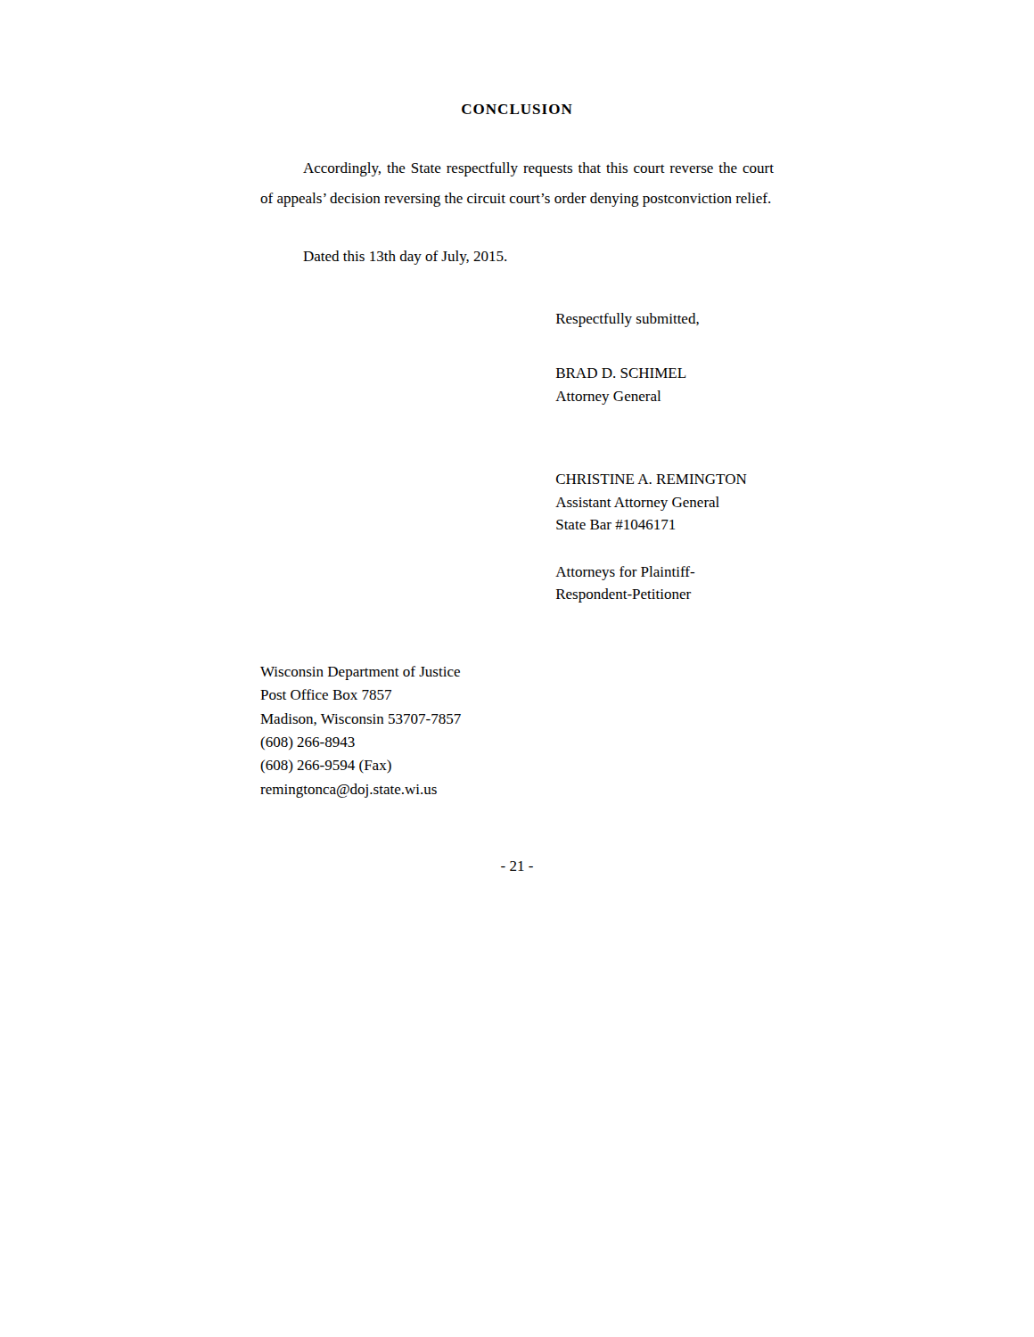CONCLUSION
Accordingly, the State respectfully requests that this court reverse the court of appeals’ decision reversing the circuit court’s order denying postconviction relief.
Dated this 13th day of July, 2015.
Respectfully submitted,
BRAD D. SCHIMEL
Attorney General
CHRISTINE A. REMINGTON
Assistant Attorney General
State Bar #1046171
Attorneys for Plaintiff-
Respondent-Petitioner
Wisconsin Department of Justice
Post Office Box 7857
Madison, Wisconsin 53707-7857
(608) 266-8943
(608) 266-9594 (Fax)
remingtonca@doj.state.wi.us
- 21 -